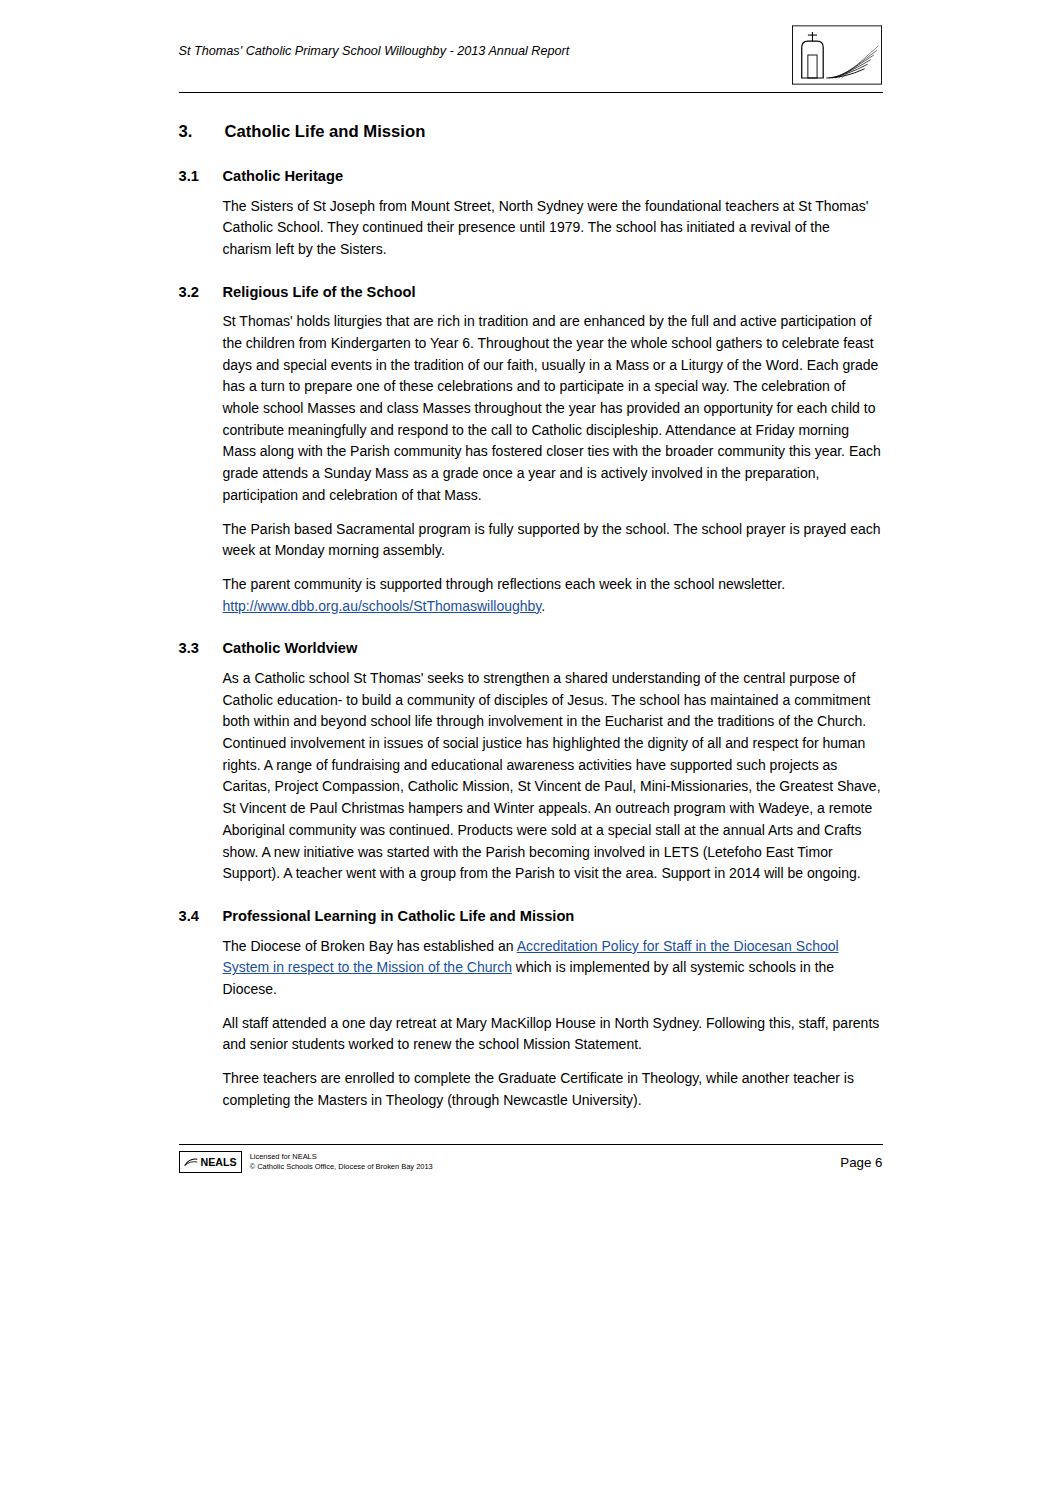St Thomas' Catholic Primary School Willoughby - 2013 Annual Report
3. Catholic Life and Mission
3.1 Catholic Heritage
The Sisters of St Joseph from Mount Street, North Sydney were the foundational teachers at St Thomas' Catholic School. They continued their presence until 1979. The school has initiated a revival of the charism left by the Sisters.
3.2 Religious Life of the School
St Thomas' holds liturgies that are rich in tradition and are enhanced by the full and active participation of the children from Kindergarten to Year 6. Throughout the year the whole school gathers to celebrate feast days and special events in the tradition of our faith, usually in a Mass or a Liturgy of the Word. Each grade has a turn to prepare one of these celebrations and to participate in a special way. The celebration of whole school Masses and class Masses throughout the year has provided an opportunity for each child to contribute meaningfully and respond to the call to Catholic discipleship. Attendance at Friday morning Mass along with the Parish community has fostered closer ties with the broader community this year. Each grade attends a Sunday Mass as a grade once a year and is actively involved in the preparation, participation and celebration of that Mass.
The Parish based Sacramental program is fully supported by the school. The school prayer is prayed each week at Monday morning assembly.
The parent community is supported through reflections each week in the school newsletter. http://www.dbb.org.au/schools/StThomaswilloughby.
3.3 Catholic Worldview
As a Catholic school St Thomas' seeks to strengthen a shared understanding of the central purpose of Catholic education- to build a community of disciples of Jesus. The school has maintained a commitment both within and beyond school life through involvement in the Eucharist and the traditions of the Church. Continued involvement in issues of social justice has highlighted the dignity of all and respect for human rights. A range of fundraising and educational awareness activities have supported such projects as Caritas, Project Compassion, Catholic Mission, St Vincent de Paul, Mini-Missionaries, the Greatest Shave, St Vincent de Paul Christmas hampers and Winter appeals. An outreach program with Wadeye, a remote Aboriginal community was continued. Products were sold at a special stall at the annual Arts and Crafts show. A new initiative was started with the Parish becoming involved in LETS (Letefoho East Timor Support). A teacher went with a group from the Parish to visit the area. Support in 2014 will be ongoing.
3.4 Professional Learning in Catholic Life and Mission
The Diocese of Broken Bay has established an Accreditation Policy for Staff in the Diocesan School System in respect to the Mission of the Church which is implemented by all systemic schools in the Diocese.
All staff attended a one day retreat at Mary MacKillop House in North Sydney. Following this, staff, parents and senior students worked to renew the school Mission Statement.
Three teachers are enrolled to complete the Graduate Certificate in Theology, while another teacher is completing the Masters in Theology (through Newcastle University).
NEALS
Licensed for NEALS
© Catholic Schools Office, Diocese of Broken Bay 2013
Page 6